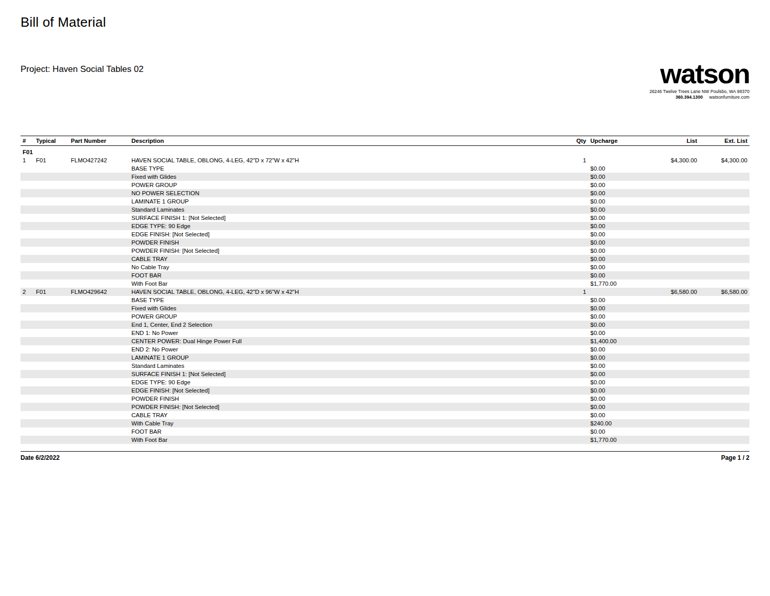Bill of Material
Project: Haven Social Tables 02
watson
26246 Twelve Trees Lane NW Poulsbo, WA 98370
360.394.1300 watsonfurniture.com
| # | Typical | Part Number | Description | Qty | Upcharge | List | Ext. List |
| --- | --- | --- | --- | --- | --- | --- | --- |
| F01 |
| 1 | F01 | FLMO427242 | HAVEN SOCIAL TABLE, OBLONG, 4-LEG, 42"D x 72"W x 42"H | 1 | | $4,300.00 | $4,300.00 |
| | | | BASE TYPE | | $0.00 | | |
| | | | Fixed with Glides | | $0.00 | | |
| | | | POWER GROUP | | $0.00 | | |
| | | | NO POWER SELECTION | | $0.00 | | |
| | | | LAMINATE 1 GROUP | | $0.00 | | |
| | | | Standard Laminates | | $0.00 | | |
| | | | SURFACE FINISH 1: [Not Selected] | | $0.00 | | |
| | | | EDGE TYPE: 90 Edge | | $0.00 | | |
| | | | EDGE FINISH: [Not Selected] | | $0.00 | | |
| | | | POWDER FINISH | | $0.00 | | |
| | | | POWDER FINISH: [Not Selected] | | $0.00 | | |
| | | | CABLE TRAY | | $0.00 | | |
| | | | No Cable Tray | | $0.00 | | |
| | | | FOOT BAR | | $0.00 | | |
| | | | With Foot Bar | | $1,770.00 | | |
| 2 | F01 | FLMO429642 | HAVEN SOCIAL TABLE, OBLONG, 4-LEG, 42"D x 96"W x 42"H | 1 | | $6,580.00 | $6,580.00 |
| | | | BASE TYPE | | $0.00 | | |
| | | | Fixed with Glides | | $0.00 | | |
| | | | POWER GROUP | | $0.00 | | |
| | | | End 1, Center, End 2 Selection | | $0.00 | | |
| | | | END 1: No Power | | $0.00 | | |
| | | | CENTER POWER: Dual Hinge Power Full | | $1,400.00 | | |
| | | | END 2: No Power | | $0.00 | | |
| | | | LAMINATE 1 GROUP | | $0.00 | | |
| | | | Standard Laminates | | $0.00 | | |
| | | | SURFACE FINISH 1: [Not Selected] | | $0.00 | | |
| | | | EDGE TYPE: 90 Edge | | $0.00 | | |
| | | | EDGE FINISH: [Not Selected] | | $0.00 | | |
| | | | POWDER FINISH | | $0.00 | | |
| | | | POWDER FINISH: [Not Selected] | | $0.00 | | |
| | | | CABLE TRAY | | $0.00 | | |
| | | | With Cable Tray | | $240.00 | | |
| | | | FOOT BAR | | $0.00 | | |
| | | | With Foot Bar | | $1,770.00 | | |
Date 6/2/2022 Page 1 / 2